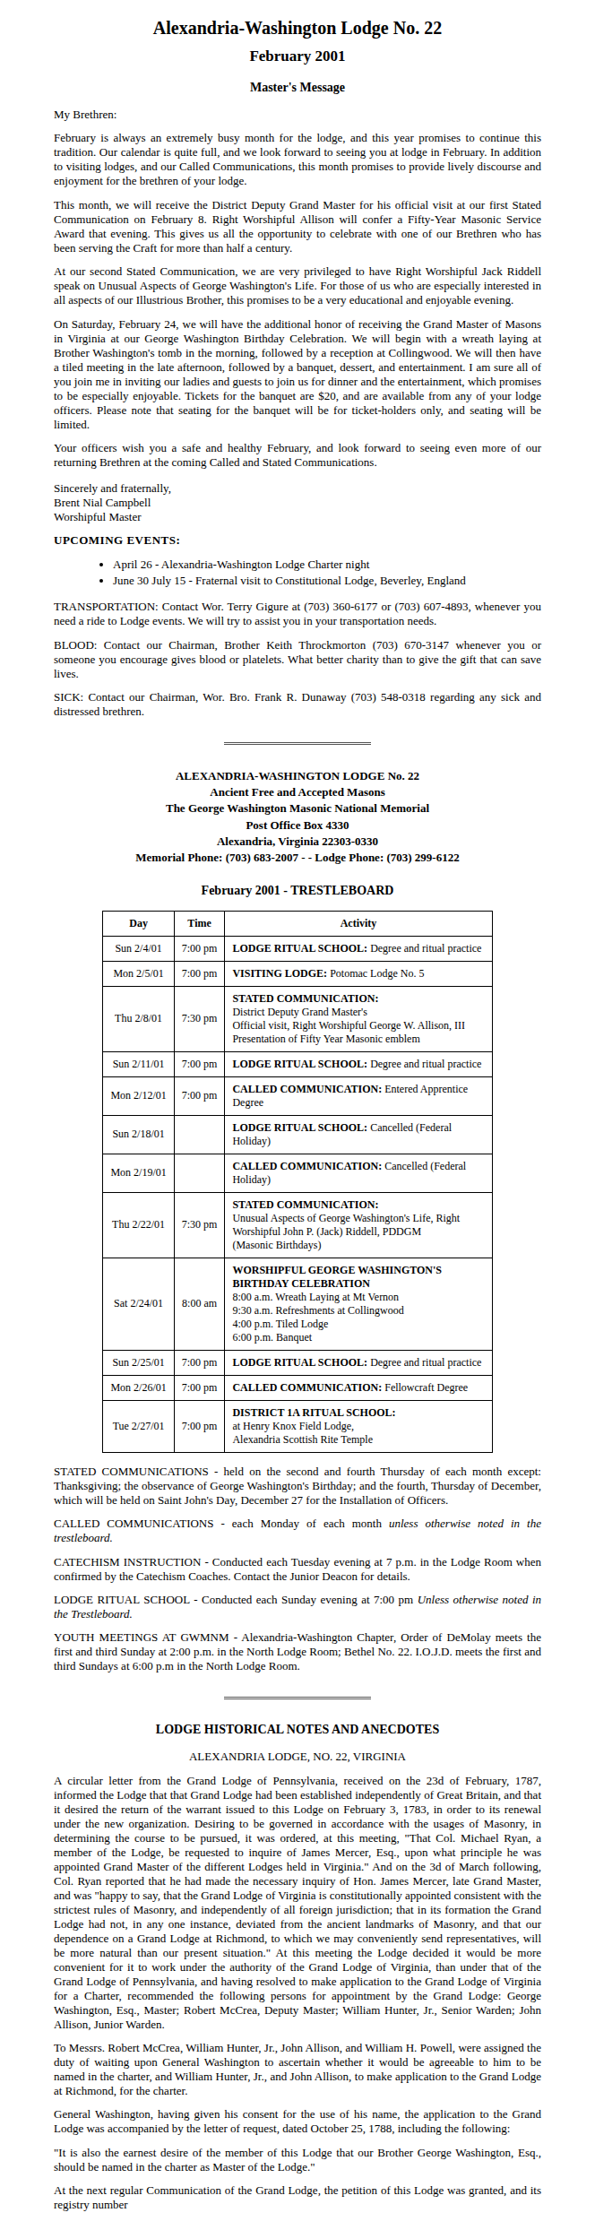Alexandria-Washington Lodge No. 22
February 2001
Master's Message
My Brethren:
February is always an extremely busy month for the lodge, and this year promises to continue this tradition. Our calendar is quite full, and we look forward to seeing you at lodge in February. In addition to visiting lodges, and our Called Communications, this month promises to provide lively discourse and enjoyment for the brethren of your lodge.
This month, we will receive the District Deputy Grand Master for his official visit at our first Stated Communication on February 8. Right Worshipful Allison will confer a Fifty-Year Masonic Service Award that evening. This gives us all the opportunity to celebrate with one of our Brethren who has been serving the Craft for more than half a century.
At our second Stated Communication, we are very privileged to have Right Worshipful Jack Riddell speak on Unusual Aspects of George Washington's Life. For those of us who are especially interested in all aspects of our Illustrious Brother, this promises to be a very educational and enjoyable evening.
On Saturday, February 24, we will have the additional honor of receiving the Grand Master of Masons in Virginia at our George Washington Birthday Celebration. We will begin with a wreath laying at Brother Washington's tomb in the morning, followed by a reception at Collingwood. We will then have a tiled meeting in the late afternoon, followed by a banquet, dessert, and entertainment. I am sure all of you join me in inviting our ladies and guests to join us for dinner and the entertainment, which promises to be especially enjoyable. Tickets for the banquet are $20, and are available from any of your lodge officers. Please note that seating for the banquet will be for ticket-holders only, and seating will be limited.
Your officers wish you a safe and healthy February, and look forward to seeing even more of our returning Brethren at the coming Called and Stated Communications.
Sincerely and fraternally,
Brent Nial Campbell
Worshipful Master
UPCOMING EVENTS:
April 26 - Alexandria-Washington Lodge Charter night
June 30 July 15 - Fraternal visit to Constitutional Lodge, Beverley, England
TRANSPORTATION: Contact Wor. Terry Gigure at (703) 360-6177 or (703) 607-4893, whenever you need a ride to Lodge events. We will try to assist you in your transportation needs.
BLOOD: Contact our Chairman, Brother Keith Throckmorton (703) 670-3147 whenever you or someone you encourage gives blood or platelets. What better charity than to give the gift that can save lives.
SICK: Contact our Chairman, Wor. Bro. Frank R. Dunaway (703) 548-0318 regarding any sick and distressed brethren.
ALEXANDRIA-WASHINGTON LODGE No. 22
Ancient Free and Accepted Masons
The George Washington Masonic National Memorial
Post Office Box 4330
Alexandria, Virginia 22303-0330
Memorial Phone: (703) 683-2007 - - Lodge Phone: (703) 299-6122
February 2001 - TRESTLEBOARD
| Day | Time | Activity |
| --- | --- | --- |
| Sun 2/4/01 | 7:00 pm | LODGE RITUAL SCHOOL: Degree and ritual practice |
| Mon 2/5/01 | 7:00 pm | VISITING LODGE: Potomac Lodge No. 5 |
| Thu 2/8/01 | 7:30 pm | STATED COMMUNICATION: District Deputy Grand Master's Official visit, Right Worshipful George W. Allison, III Presentation of Fifty Year Masonic emblem |
| Sun 2/11/01 | 7:00 pm | LODGE RITUAL SCHOOL: Degree and ritual practice |
| Mon 2/12/01 | 7:00 pm | CALLED COMMUNICATION: Entered Apprentice Degree |
| Sun 2/18/01 | | LODGE RITUAL SCHOOL: Cancelled (Federal Holiday) |
| Mon 2/19/01 | | CALLED COMMUNICATION: Cancelled (Federal Holiday) |
| Thu 2/22/01 | 7:30 pm | STATED COMMUNICATION: Unusual Aspects of George Washington's Life, Right Worshipful John P. (Jack) Riddell, PDDGM (Masonic Birthdays) |
| Sat 2/24/01 | 8:00 am | WORSHIPFUL GEORGE WASHINGTON'S BIRTHDAY CELEBRATION 8:00 a.m. Wreath Laying at Mt Vernon 9:30 a.m. Refreshments at Collingwood 4:00 p.m. Tiled Lodge 6:00 p.m. Banquet |
| Sun 2/25/01 | 7:00 pm | LODGE RITUAL SCHOOL: Degree and ritual practice |
| Mon 2/26/01 | 7:00 pm | CALLED COMMUNICATION: Fellowcraft Degree |
| Tue 2/27/01 | 7:00 pm | DISTRICT 1A RITUAL SCHOOL: at Henry Knox Field Lodge, Alexandria Scottish Rite Temple |
STATED COMMUNICATIONS - held on the second and fourth Thursday of each month except: Thanksgiving; the observance of George Washington's Birthday; and the fourth, Thursday of December, which will be held on Saint John's Day, December 27 for the Installation of Officers.
CALLED COMMUNICATIONS - each Monday of each month unless otherwise noted in the trestleboard.
CATECHISM INSTRUCTION - Conducted each Tuesday evening at 7 p.m. in the Lodge Room when confirmed by the Catechism Coaches. Contact the Junior Deacon for details.
LODGE RITUAL SCHOOL - Conducted each Sunday evening at 7:00 pm Unless otherwise noted in the Trestleboard.
YOUTH MEETINGS AT GWMNM - Alexandria-Washington Chapter, Order of DeMolay meets the first and third Sunday at 2:00 p.m. in the North Lodge Room; Bethel No. 22. I.O.J.D. meets the first and third Sundays at 6:00 p.m in the North Lodge Room.
LODGE HISTORICAL NOTES AND ANECDOTES
ALEXANDRIA LODGE, NO. 22, VIRGINIA
A circular letter from the Grand Lodge of Pennsylvania, received on the 23d of February, 1787, informed the Lodge that that Grand Lodge had been established independently of Great Britain, and that it desired the return of the warrant issued to this Lodge on February 3, 1783, in order to its renewal under the new organization. Desiring to be governed in accordance with the usages of Masonry, in determining the course to be pursued, it was ordered, at this meeting, "That Col. Michael Ryan, a member of the Lodge, be requested to inquire of James Mercer, Esq., upon what principle he was appointed Grand Master of the different Lodges held in Virginia." And on the 3d of March following, Col. Ryan reported that he had made the necessary inquiry of Hon. James Mercer, late Grand Master, and was "happy to say, that the Grand Lodge of Virginia is constitutionally appointed consistent with the strictest rules of Masonry, and independently of all foreign jurisdiction; that in its formation the Grand Lodge had not, in any one instance, deviated from the ancient landmarks of Masonry, and that our dependence on a Grand Lodge at Richmond, to which we may conveniently send representatives, will be more natural than our present situation." At this meeting the Lodge decided it would be more convenient for it to work under the authority of the Grand Lodge of Virginia, than under that of the Grand Lodge of Pennsylvania, and having resolved to make application to the Grand Lodge of Virginia for a Charter, recommended the following persons for appointment by the Grand Lodge: George Washington, Esq., Master; Robert McCrea, Deputy Master; William Hunter, Jr., Senior Warden; John Allison, Junior Warden.
To Messrs. Robert McCrea, William Hunter, Jr., John Allison, and William H. Powell, were assigned the duty of waiting upon General Washington to ascertain whether it would be agreeable to him to be named in the charter, and William Hunter, Jr., and John Allison, to make application to the Grand Lodge at Richmond, for the charter.
General Washington, having given his consent for the use of his name, the application to the Grand Lodge was accompanied by the letter of request, dated October 25, 1788, including the following:
"It is also the earnest desire of the member of this Lodge that our Brother George Washington, Esq., should be named in the charter as Master of the Lodge."
At the next regular Communication of the Grand Lodge, the petition of this Lodge was granted, and its registry number